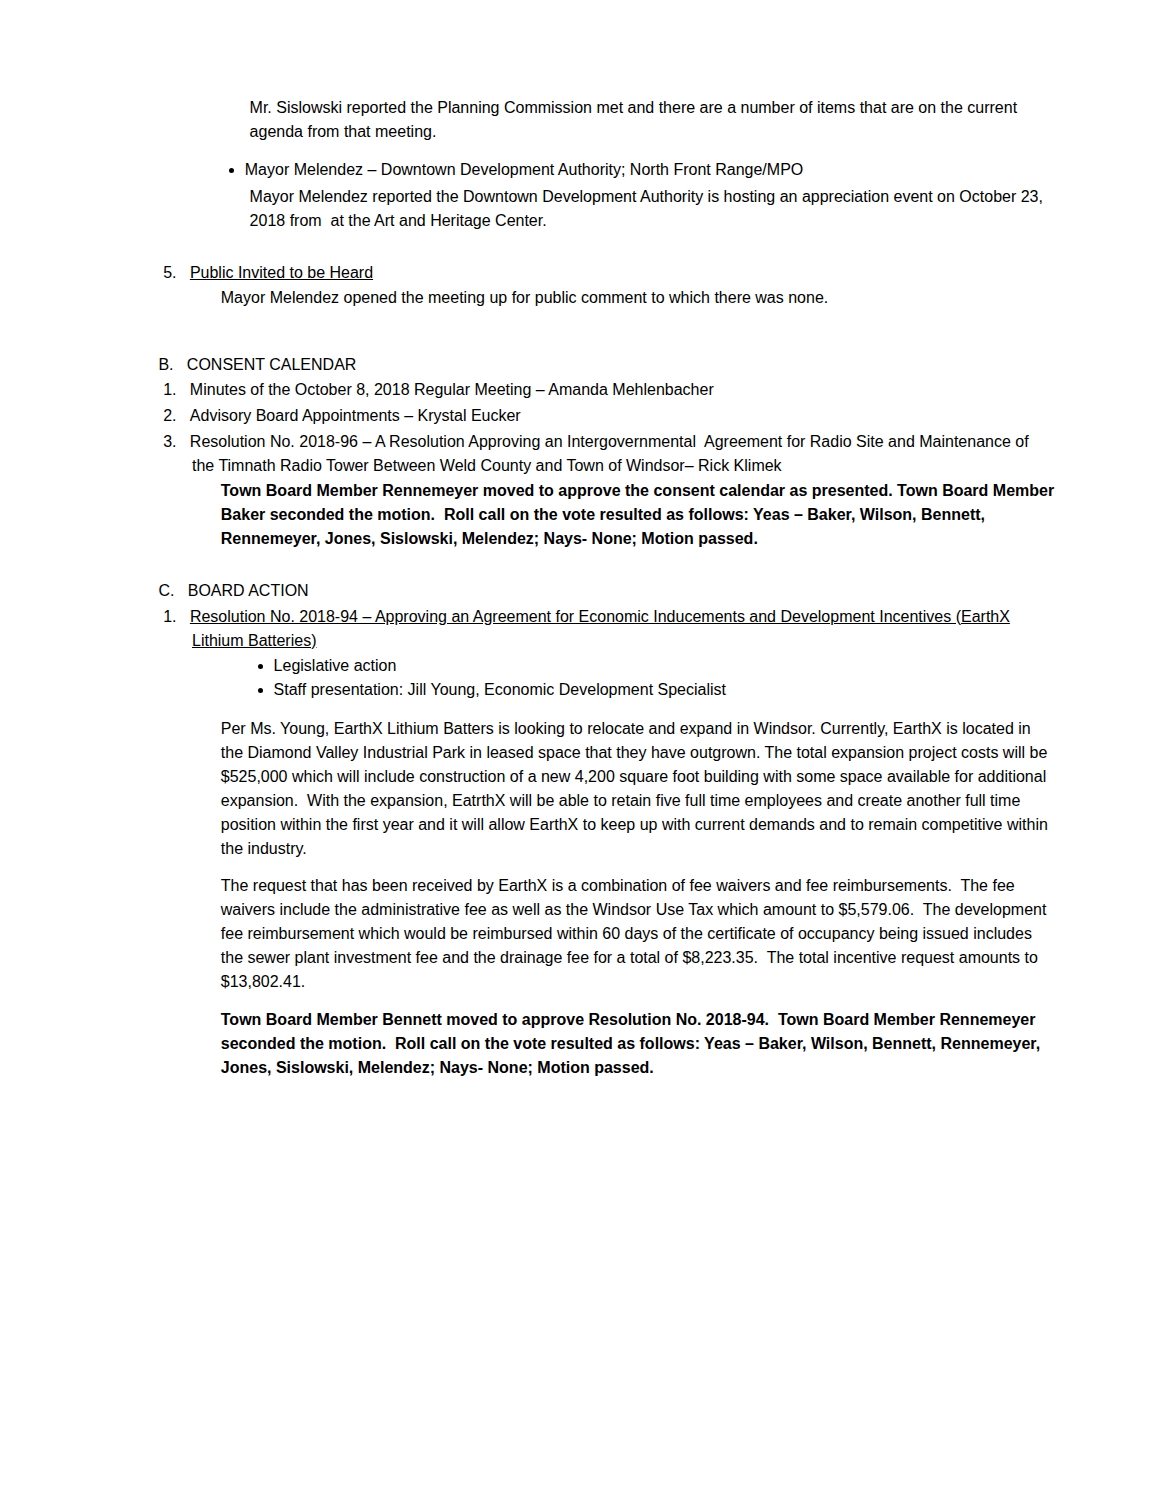Mr. Sislowski reported the Planning Commission met and there are a number of items that are on the current agenda from that meeting.
Mayor Melendez – Downtown Development Authority; North Front Range/MPO
Mayor Melendez reported the Downtown Development Authority is hosting an appreciation event on October 23, 2018 from at the Art and Heritage Center.
5. Public Invited to be Heard
Mayor Melendez opened the meeting up for public comment to which there was none.
B. CONSENT CALENDAR
1. Minutes of the October 8, 2018 Regular Meeting – Amanda Mehlenbacher
2. Advisory Board Appointments – Krystal Eucker
3. Resolution No. 2018-96 – A Resolution Approving an Intergovernmental Agreement for Radio Site and Maintenance of the Timnath Radio Tower Between Weld County and Town of Windsor– Rick Klimek
Town Board Member Rennemeyer moved to approve the consent calendar as presented. Town Board Member Baker seconded the motion. Roll call on the vote resulted as follows: Yeas – Baker, Wilson, Bennett, Rennemeyer, Jones, Sislowski, Melendez; Nays- None; Motion passed.
C. BOARD ACTION
1. Resolution No. 2018-94 – Approving an Agreement for Economic Inducements and Development Incentives (EarthX Lithium Batteries)
Legislative action
Staff presentation: Jill Young, Economic Development Specialist
Per Ms. Young, EarthX Lithium Batters is looking to relocate and expand in Windsor. Currently, EarthX is located in the Diamond Valley Industrial Park in leased space that they have outgrown. The total expansion project costs will be $525,000 which will include construction of a new 4,200 square foot building with some space available for additional expansion. With the expansion, EatrthX will be able to retain five full time employees and create another full time position within the first year and it will allow EarthX to keep up with current demands and to remain competitive within the industry.
The request that has been received by EarthX is a combination of fee waivers and fee reimbursements. The fee waivers include the administrative fee as well as the Windsor Use Tax which amount to $5,579.06. The development fee reimbursement which would be reimbursed within 60 days of the certificate of occupancy being issued includes the sewer plant investment fee and the drainage fee for a total of $8,223.35. The total incentive request amounts to $13,802.41.
Town Board Member Bennett moved to approve Resolution No. 2018-94. Town Board Member Rennemeyer seconded the motion. Roll call on the vote resulted as follows: Yeas – Baker, Wilson, Bennett, Rennemeyer, Jones, Sislowski, Melendez; Nays- None; Motion passed.